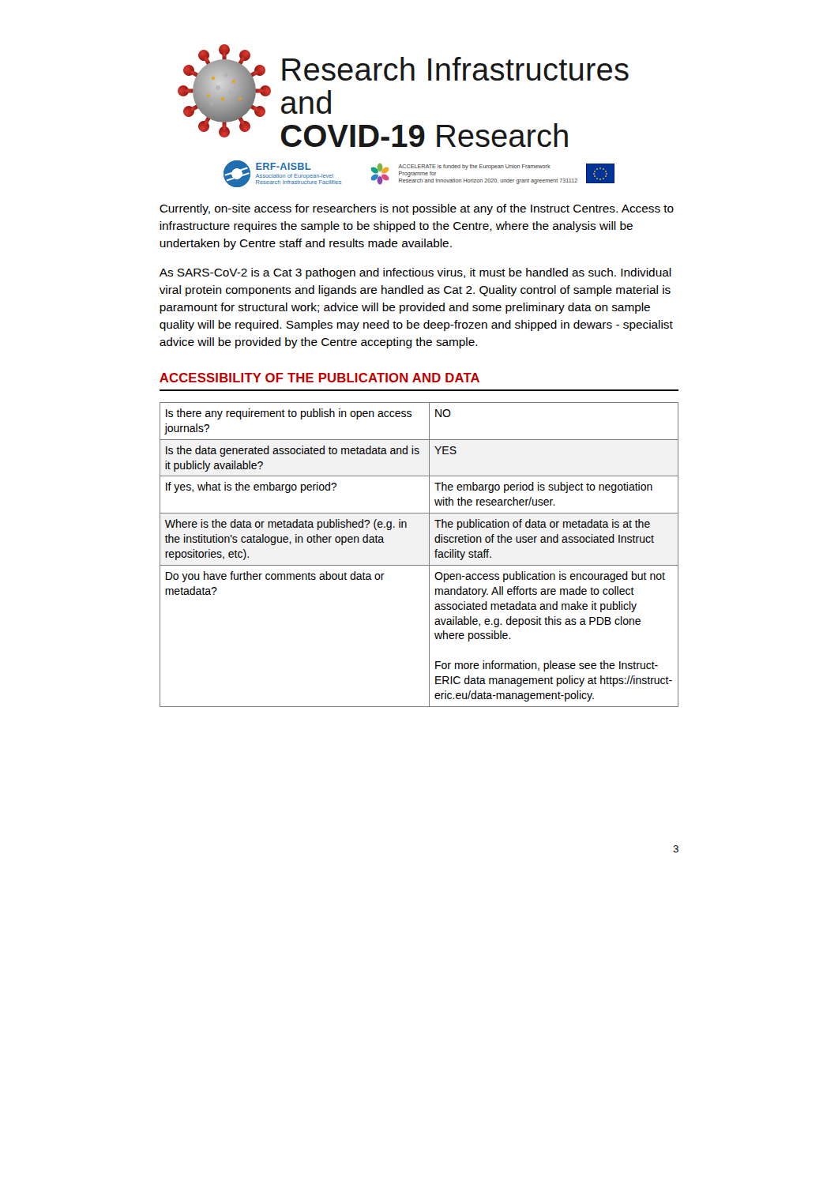Research Infrastructures and
COVID-19 Research
ERF-AISBL Association of European-level
Research Infrastructure Facilities
ACCELERATE is funded by the European Union Framework Programme for
Research and Innovation Horizon 2020, under grant agreement 731112
Currently, on-site access for researchers is not possible at any of the Instruct Centres. Access to infrastructure requires the sample to be shipped to the Centre, where the analysis will be undertaken by Centre staff and results made available.
As SARS-CoV-2 is a Cat 3 pathogen and infectious virus, it must be handled as such. Individual viral protein components and ligands are handled as Cat 2. Quality control of sample material is paramount for structural work; advice will be provided and some preliminary data on sample quality will be required. Samples may need to be deep-frozen and shipped in dewars - specialist advice will be provided by the Centre accepting the sample.
Accessibility of the publication and data
| Is there any requirement to publish in open access journals? | NO |
| Is the data generated associated to metadata and is it publicly available? | YES |
| If yes, what is the embargo period? | The embargo period is subject to negotiation with the researcher/user. |
| Where is the data or metadata published? (e.g. in the institution's catalogue, in other open data repositories, etc). | The publication of data or metadata is at the discretion of the user and associated Instruct facility staff. |
| Do you have further comments about data or metadata? | Open-access publication is encouraged but not mandatory. All efforts are made to collect associated metadata and make it publicly available, e.g. deposit this as a PDB clone where possible. For more information, please see the Instruct-ERIC data management policy at https://instruct-eric.eu/data-management-policy. |
3